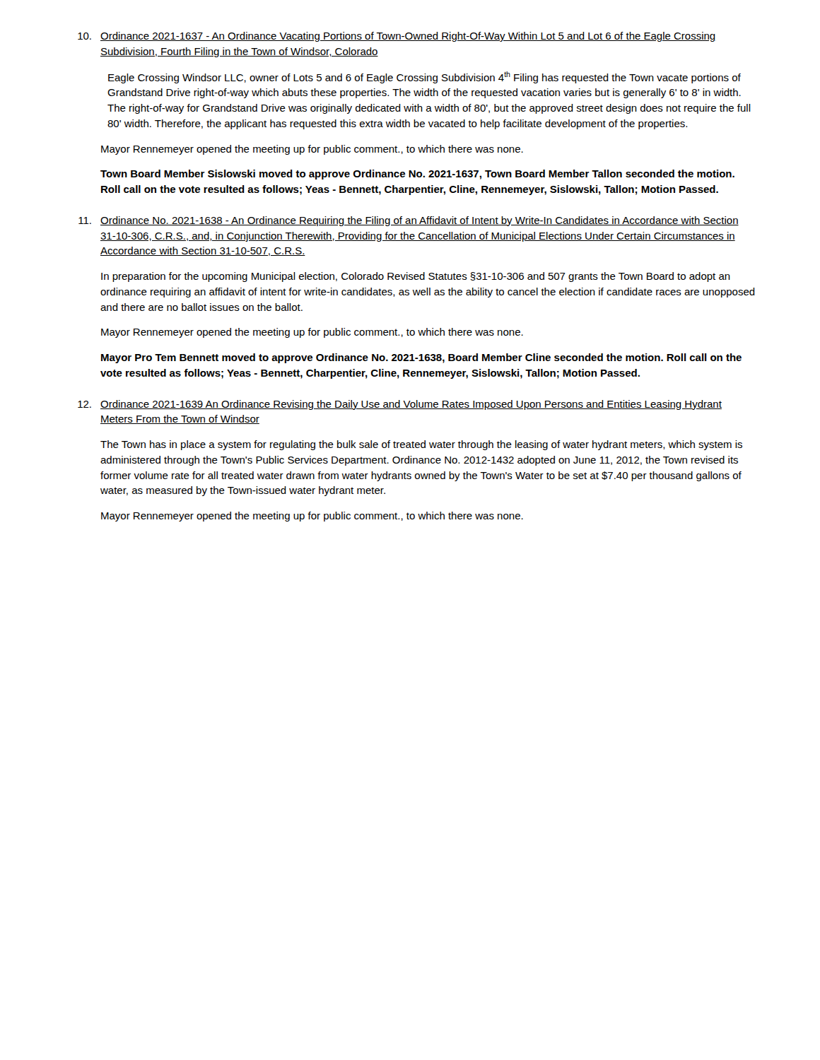10. Ordinance 2021-1637 - An Ordinance Vacating Portions of Town-Owned Right-Of-Way Within Lot 5 and Lot 6 of the Eagle Crossing Subdivision, Fourth Filing in the Town of Windsor, Colorado
Eagle Crossing Windsor LLC, owner of Lots 5 and 6 of Eagle Crossing Subdivision 4th Filing has requested the Town vacate portions of Grandstand Drive right-of-way which abuts these properties. The width of the requested vacation varies but is generally 6' to 8' in width. The right-of-way for Grandstand Drive was originally dedicated with a width of 80', but the approved street design does not require the full 80' width. Therefore, the applicant has requested this extra width be vacated to help facilitate development of the properties.
Mayor Rennemeyer opened the meeting up for public comment., to which there was none.
Town Board Member Sislowski moved to approve Ordinance No. 2021-1637, Town Board Member Tallon seconded the motion. Roll call on the vote resulted as follows; Yeas - Bennett, Charpentier, Cline, Rennemeyer, Sislowski, Tallon; Motion Passed.
11. Ordinance No. 2021-1638 - An Ordinance Requiring the Filing of an Affidavit of Intent by Write-In Candidates in Accordance with Section 31-10-306, C.R.S., and, in Conjunction Therewith, Providing for the Cancellation of Municipal Elections Under Certain Circumstances in Accordance with Section 31-10-507, C.R.S.
In preparation for the upcoming Municipal election, Colorado Revised Statutes §31-10-306 and 507 grants the Town Board to adopt an ordinance requiring an affidavit of intent for write-in candidates, as well as the ability to cancel the election if candidate races are unopposed and there are no ballot issues on the ballot.
Mayor Rennemeyer opened the meeting up for public comment., to which there was none.
Mayor Pro Tem Bennett moved to approve Ordinance No. 2021-1638, Board Member Cline seconded the motion. Roll call on the vote resulted as follows; Yeas - Bennett, Charpentier, Cline, Rennemeyer, Sislowski, Tallon; Motion Passed.
12. Ordinance 2021-1639 An Ordinance Revising the Daily Use and Volume Rates Imposed Upon Persons and Entities Leasing Hydrant Meters From the Town of Windsor
The Town has in place a system for regulating the bulk sale of treated water through the leasing of water hydrant meters, which system is administered through the Town's Public Services Department. Ordinance No. 2012-1432 adopted on June 11, 2012, the Town revised its former volume rate for all treated water drawn from water hydrants owned by the Town's Water to be set at $7.40 per thousand gallons of water, as measured by the Town-issued water hydrant meter.
Mayor Rennemeyer opened the meeting up for public comment., to which there was none.